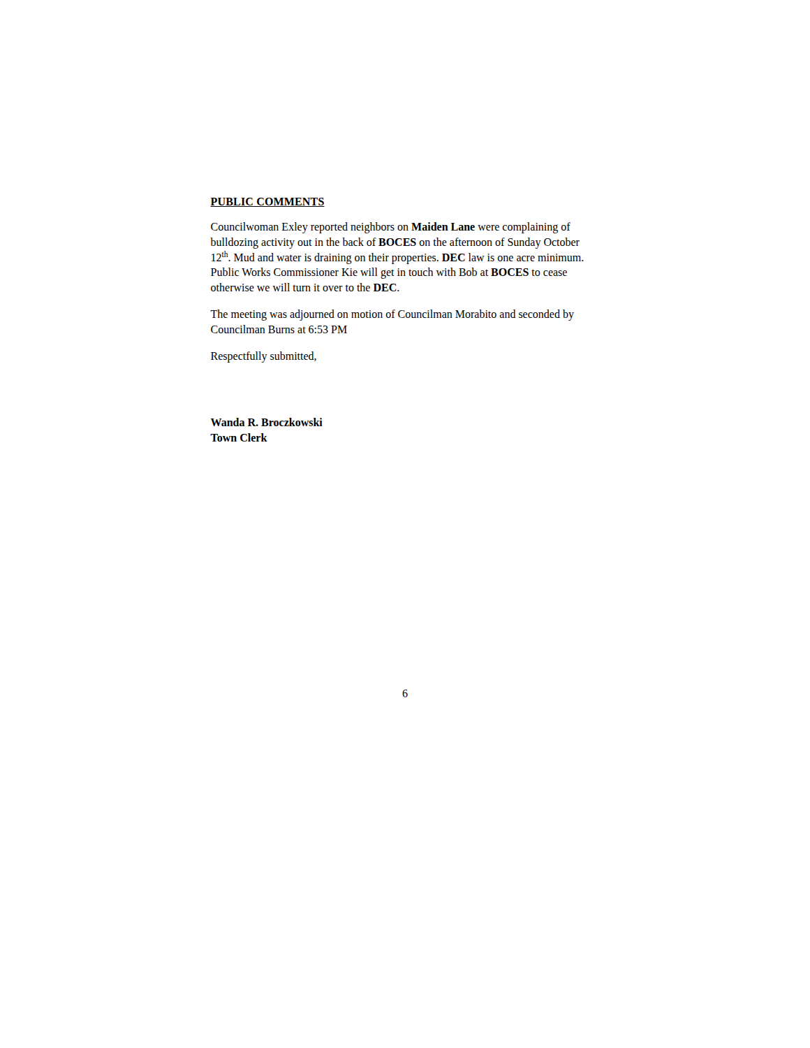PUBLIC COMMENTS
Councilwoman Exley reported neighbors on Maiden Lane were complaining of bulldozing activity out in the back of BOCES on the afternoon of Sunday October 12th. Mud and water is draining on their properties. DEC law is one acre minimum. Public Works Commissioner Kie will get in touch with Bob at BOCES to cease otherwise we will turn it over to the DEC.
The meeting was adjourned on motion of Councilman Morabito and seconded by Councilman Burns at 6:53 PM
Respectfully submitted,
Wanda R. Broczkowski
Town Clerk
6